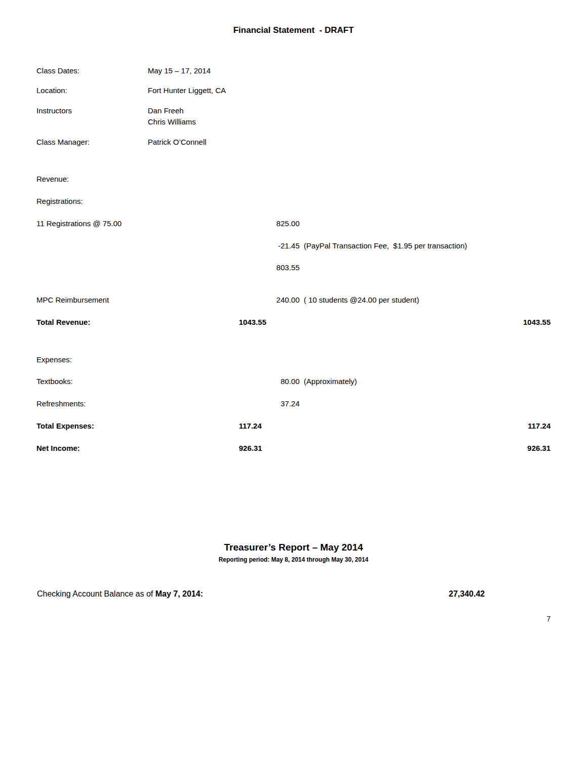Financial Statement - DRAFT
| Class Dates: | May 15 – 17, 2014 |
| Location: | Fort Hunter Liggett, CA |
| Instructors | Dan Freeh Chris Williams |
| Class Manager: | Patrick O’Connell |
Revenue:
| Registrations: | | | |
| 11 Registrations @ 75.00 | 825.00 | | |
| | -21.45 | (PayPal Transaction Fee, $1.95 per transaction) | |
| | 803.55 | | |
| MPC Reimbursement | 240.00 | ( 10 students @24.00 per student) | |
| Total Revenue: | 1043.55 | | 1043.55 |
Expenses:
| Textbooks: | 80.00 | (Approximately) | |
| Refreshments: | 37.24 | | |
| Total Expenses: | 117.24 | | 117.24 |
| Net Income: | 926.31 | | 926.31 |
Treasurer’s Report – May 2014
Reporting period: May 8, 2014 through May 30, 2014
| Checking Account Balance as of May 7, 2014: | 27,340.42 |
7